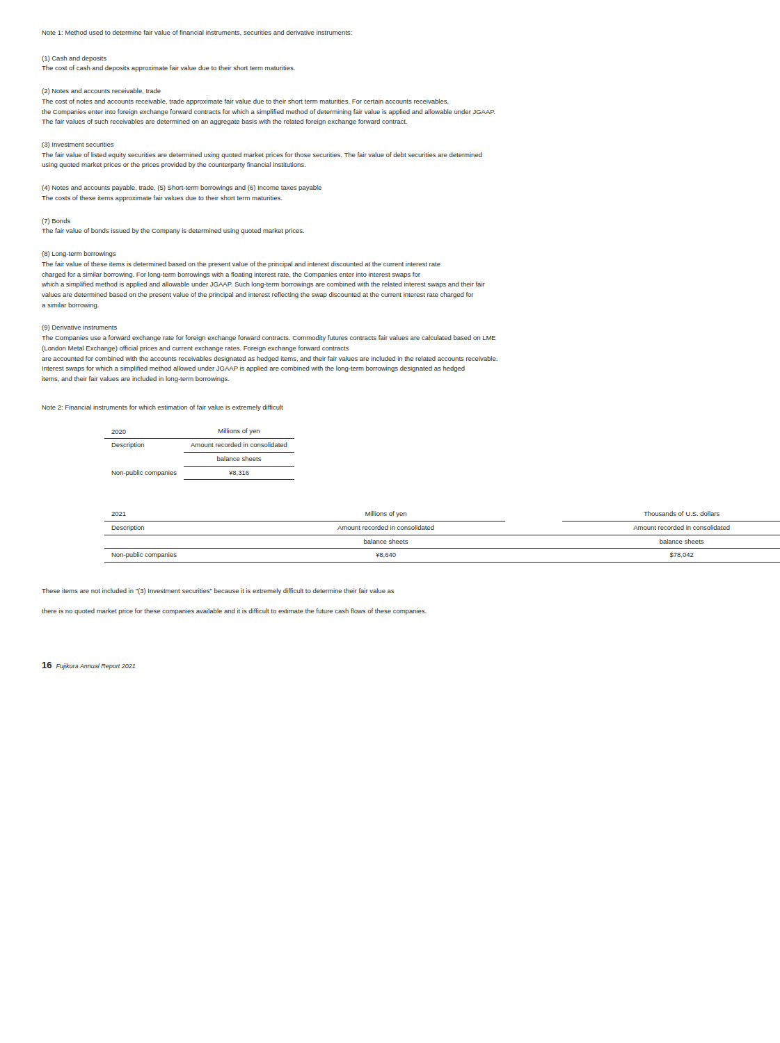Note 1: Method used to determine fair value of financial instruments, securities and derivative instruments:
(1) Cash and deposits
The cost of cash and deposits approximate fair value due to their short term maturities.
(2) Notes and accounts receivable, trade
The cost of notes and accounts receivable, trade approximate fair value due to their short term maturities. For certain accounts receivables,
the Companies enter into foreign exchange forward contracts for which a simplified method of determining fair value is applied and allowable under JGAAP.
The fair values of such receivables are determined on an aggregate basis with the related foreign exchange forward contract.
(3) Investment securities
The fair value of listed equity securities are determined using quoted market prices for those securities. The fair value of debt securities are determined
using quoted market prices or the prices provided by the counterparty financial institutions.
(4) Notes and accounts payable, trade, (5) Short-term borrowings and (6) Income taxes payable
The costs of these items approximate fair values due to their short term maturities.
(7) Bonds
The fair value of bonds issued by the Company is determined using quoted market prices.
(8) Long-term borrowings
The fair value of these items is determined based on the present value of the principal and interest discounted at the current interest rate
charged for a similar borrowing. For long-term borrowings with a floating interest rate, the Companies enter into interest swaps for
which a simplified method is applied and allowable under JGAAP. Such long-term borrowings are combined with the related interest swaps and their fair
values are determined based on the present value of the principal and interest reflecting the swap discounted at the current interest rate charged for
a similar borrowing.
(9) Derivative instruments
The Companies use a forward exchange rate for foreign exchange forward contracts. Commodity futures contracts fair values are calculated based on LME
(London Metal Exchange) official prices and current exchange rates. Foreign exchange forward contracts
are accounted for combined with the accounts receivables designated as hedged items, and their fair values are included in the related accounts receivable.
Interest swaps for which a simplified method allowed under JGAAP is applied are combined with the long-term borrowings designated as hedged
items, and their fair values are included in long-term borrowings.
Note 2: Financial instruments for which estimation of fair value is extremely difficult
| 2020 | Millions of yen |
| Description | Amount recorded in consolidated |
| | balance sheets |
| Non-public companies | ¥8,316 |
| 2021 | Millions of yen | | Thousands of U.S. dollars |
| Description | Amount recorded in consolidated | | Amount recorded in consolidated |
| | balance sheets | | balance sheets |
| Non-public companies | ¥8,640 | | $78,042 |
These items are not included in "(3) Investment securities" because it is extremely difficult to determine their fair value as
there is no quoted market price for these companies available and it is difficult to estimate the future cash flows of these companies.
16 Fujikura Annual Report 2021